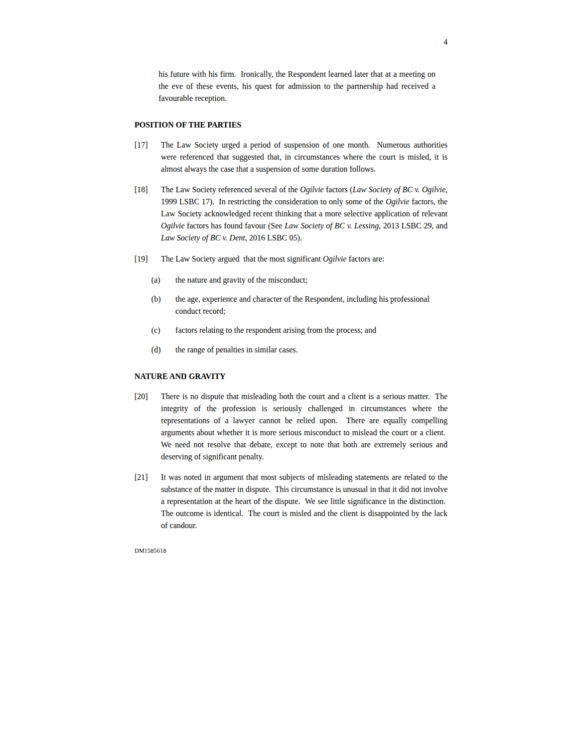4
his future with his firm. Ironically, the Respondent learned later that at a meeting on the eve of these events, his quest for admission to the partnership had received a favourable reception.
Position of the Parties
[17]
The Law Society urged a period of suspension of one month. Numerous authorities were referenced that suggested that, in circumstances where the court is misled, it is almost always the case that a suspension of some duration follows.
[18]
The Law Society referenced several of the Ogilvie factors (Law Society of BC v. Ogilvie, 1999 LSBC 17). In restricting the consideration to only some of the Ogilvie factors, the Law Society acknowledged recent thinking that a more selective application of relevant Ogilvie factors has found favour (See Law Society of BC v. Lessing, 2013 LSBC 29, and Law Society of BC v. Dent, 2016 LSBC 05).
[19]
The Law Society argued that the most significant Ogilvie factors are:
(a)
the nature and gravity of the misconduct;
(b)
the age, experience and character of the Respondent, including his professional conduct record;
(c)
factors relating to the respondent arising from the process; and
(d)
the range of penalties in similar cases.
Nature and Gravity
[20]
There is no dispute that misleading both the court and a client is a serious matter. The integrity of the profession is seriously challenged in circumstances where the representations of a lawyer cannot be relied upon. There are equally compelling arguments about whether it is more serious misconduct to mislead the court or a client. We need not resolve that debate, except to note that both are extremely serious and deserving of significant penalty.
[21]
It was noted in argument that most subjects of misleading statements are related to the substance of the matter in dispute. This circumstance is unusual in that it did not involve a representation at the heart of the dispute. We see little significance in the distinction. The outcome is identical. The court is misled and the client is disappointed by the lack of candour.
DM1585618